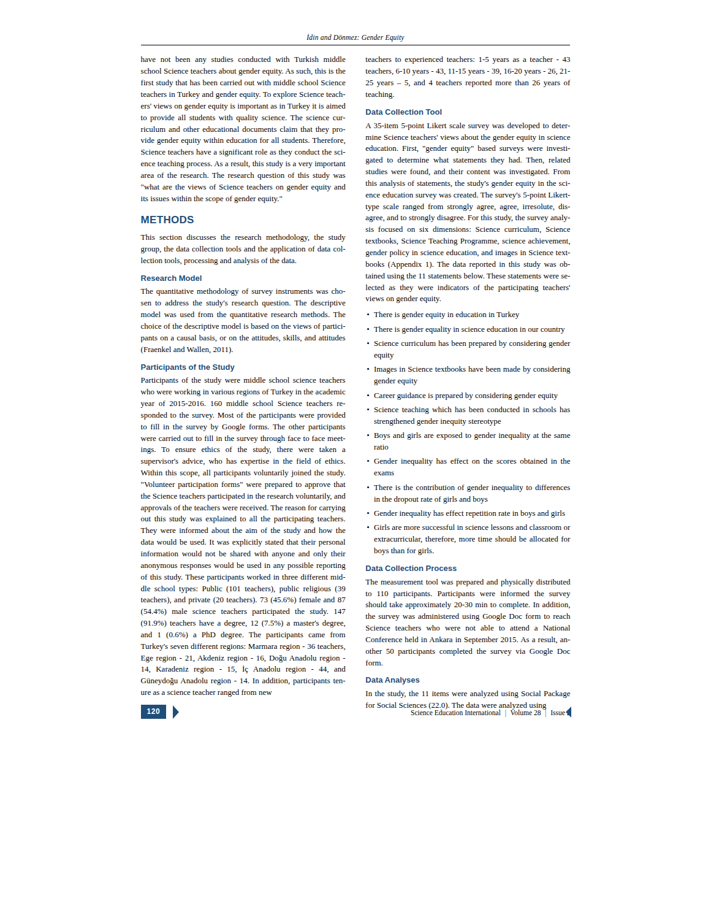İdin and Dönmez: Gender Equity
have not been any studies conducted with Turkish middle school Science teachers about gender equity. As such, this is the first study that has been carried out with middle school Science teachers in Turkey and gender equity. To explore Science teachers' views on gender equity is important as in Turkey it is aimed to provide all students with quality science. The science curriculum and other educational documents claim that they provide gender equity within education for all students. Therefore, Science teachers have a significant role as they conduct the science teaching process. As a result, this study is a very important area of the research. The research question of this study was "what are the views of Science teachers on gender equity and its issues within the scope of gender equity."
METHODS
This section discusses the research methodology, the study group, the data collection tools and the application of data collection tools, processing and analysis of the data.
Research Model
The quantitative methodology of survey instruments was chosen to address the study's research question. The descriptive model was used from the quantitative research methods. The choice of the descriptive model is based on the views of participants on a causal basis, or on the attitudes, skills, and attitudes (Fraenkel and Wallen, 2011).
Participants of the Study
Participants of the study were middle school science teachers who were working in various regions of Turkey in the academic year of 2015-2016. 160 middle school Science teachers responded to the survey. Most of the participants were provided to fill in the survey by Google forms. The other participants were carried out to fill in the survey through face to face meetings. To ensure ethics of the study, there were taken a supervisor's advice, who has expertise in the field of ethics. Within this scope, all participants voluntarily joined the study. "Volunteer participation forms" were prepared to approve that the Science teachers participated in the research voluntarily, and approvals of the teachers were received. The reason for carrying out this study was explained to all the participating teachers. They were informed about the aim of the study and how the data would be used. It was explicitly stated that their personal information would not be shared with anyone and only their anonymous responses would be used in any possible reporting of this study. These participants worked in three different middle school types: Public (101 teachers), public religious (39 teachers), and private (20 teachers). 73 (45.6%) female and 87 (54.4%) male science teachers participated the study. 147 (91.9%) teachers have a degree, 12 (7.5%) a master's degree, and 1 (0.6%) a PhD degree. The participants came from Turkey's seven different regions: Marmara region - 36 teachers, Ege region - 21, Akdeniz region - 16, Doğu Anadolu region - 14, Karadeniz region - 15, İç Anadolu region - 44, and Güneydoğu Anadolu region - 14. In addition, participants tenure as a science teacher ranged from new
teachers to experienced teachers: 1-5 years as a teacher - 43 teachers, 6-10 years - 43, 11-15 years - 39, 16-20 years - 26, 21-25 years – 5, and 4 teachers reported more than 26 years of teaching.
Data Collection Tool
A 35-item 5-point Likert scale survey was developed to determine Science teachers' views about the gender equity in science education. First, "gender equity" based surveys were investigated to determine what statements they had. Then, related studies were found, and their content was investigated. From this analysis of statements, the study's gender equity in the science education survey was created. The survey's 5-point Likert-type scale ranged from strongly agree, agree, irresolute, disagree, and to strongly disagree. For this study, the survey analysis focused on six dimensions: Science curriculum, Science textbooks, Science Teaching Programme, science achievement, gender policy in science education, and images in Science textbooks (Appendix 1). The data reported in this study was obtained using the 11 statements below. These statements were selected as they were indicators of the participating teachers' views on gender equity.
There is gender equity in education in Turkey
There is gender equality in science education in our country
Science curriculum has been prepared by considering gender equity
Images in Science textbooks have been made by considering gender equity
Career guidance is prepared by considering gender equity
Science teaching which has been conducted in schools has strengthened gender inequity stereotype
Boys and girls are exposed to gender inequality at the same ratio
Gender inequality has effect on the scores obtained in the exams
There is the contribution of gender inequality to differences in the dropout rate of girls and boys
Gender inequality has effect repetition rate in boys and girls
Girls are more successful in science lessons and classroom or extracurricular, therefore, more time should be allocated for boys than for girls.
Data Collection Process
The measurement tool was prepared and physically distributed to 110 participants. Participants were informed the survey should take approximately 20-30 min to complete. In addition, the survey was administered using Google Doc form to reach Science teachers who were not able to attend a National Conference held in Ankara in September 2015. As a result, another 50 participants completed the survey via Google Doc form.
Data Analyses
In the study, the 11 items were analyzed using Social Package for Social Sciences (22.0). The data were analyzed using
120
Science Education International | Volume 28 | Issue 2